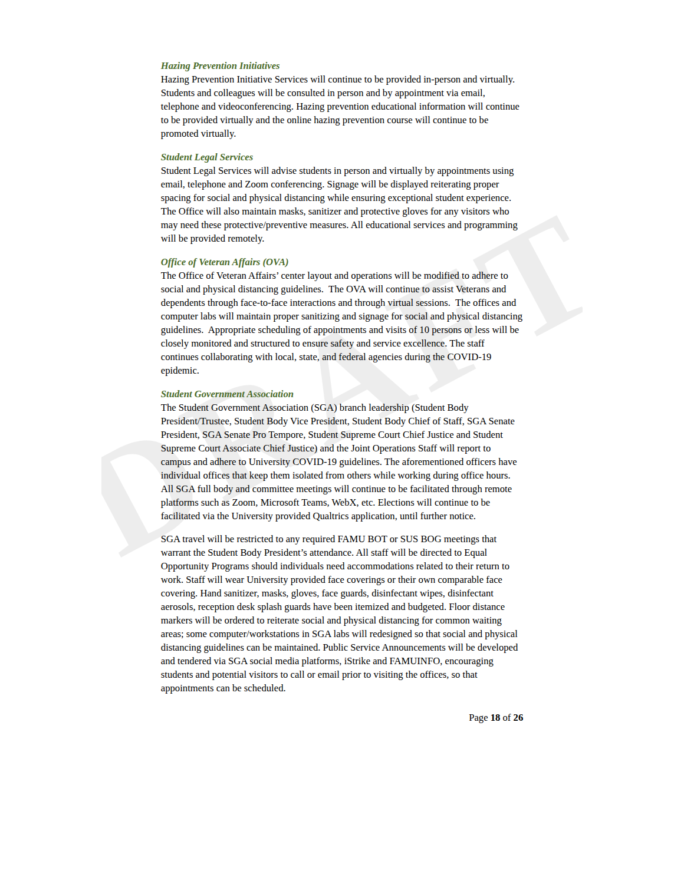DRAFT
Hazing Prevention Initiatives
Hazing Prevention Initiative Services will continue to be provided in-person and virtually. Students and colleagues will be consulted in person and by appointment via email, telephone and videoconferencing. Hazing prevention educational information will continue to be provided virtually and the online hazing prevention course will continue to be promoted virtually.
Student Legal Services
Student Legal Services will advise students in person and virtually by appointments using email, telephone and Zoom conferencing. Signage will be displayed reiterating proper spacing for social and physical distancing while ensuring exceptional student experience. The Office will also maintain masks, sanitizer and protective gloves for any visitors who may need these protective/preventive measures. All educational services and programming will be provided remotely.
Office of Veteran Affairs (OVA)
The Office of Veteran Affairs’ center layout and operations will be modified to adhere to social and physical distancing guidelines. The OVA will continue to assist Veterans and dependents through face-to-face interactions and through virtual sessions. The offices and computer labs will maintain proper sanitizing and signage for social and physical distancing guidelines. Appropriate scheduling of appointments and visits of 10 persons or less will be closely monitored and structured to ensure safety and service excellence. The staff continues collaborating with local, state, and federal agencies during the COVID-19 epidemic.
Student Government Association
The Student Government Association (SGA) branch leadership (Student Body President/Trustee, Student Body Vice President, Student Body Chief of Staff, SGA Senate President, SGA Senate Pro Tempore, Student Supreme Court Chief Justice and Student Supreme Court Associate Chief Justice) and the Joint Operations Staff will report to campus and adhere to University COVID-19 guidelines. The aforementioned officers have individual offices that keep them isolated from others while working during office hours. All SGA full body and committee meetings will continue to be facilitated through remote platforms such as Zoom, Microsoft Teams, WebX, etc. Elections will continue to be facilitated via the University provided Qualtrics application, until further notice.
SGA travel will be restricted to any required FAMU BOT or SUS BOG meetings that warrant the Student Body President’s attendance. All staff will be directed to Equal Opportunity Programs should individuals need accommodations related to their return to work. Staff will wear University provided face coverings or their own comparable face covering. Hand sanitizer, masks, gloves, face guards, disinfectant wipes, disinfectant aerosols, reception desk splash guards have been itemized and budgeted. Floor distance markers will be ordered to reiterate social and physical distancing for common waiting areas; some computer/workstations in SGA labs will redesigned so that social and physical distancing guidelines can be maintained. Public Service Announcements will be developed and tendered via SGA social media platforms, iStrike and FAMUINFO, encouraging students and potential visitors to call or email prior to visiting the offices, so that appointments can be scheduled.
Page 18 of 26